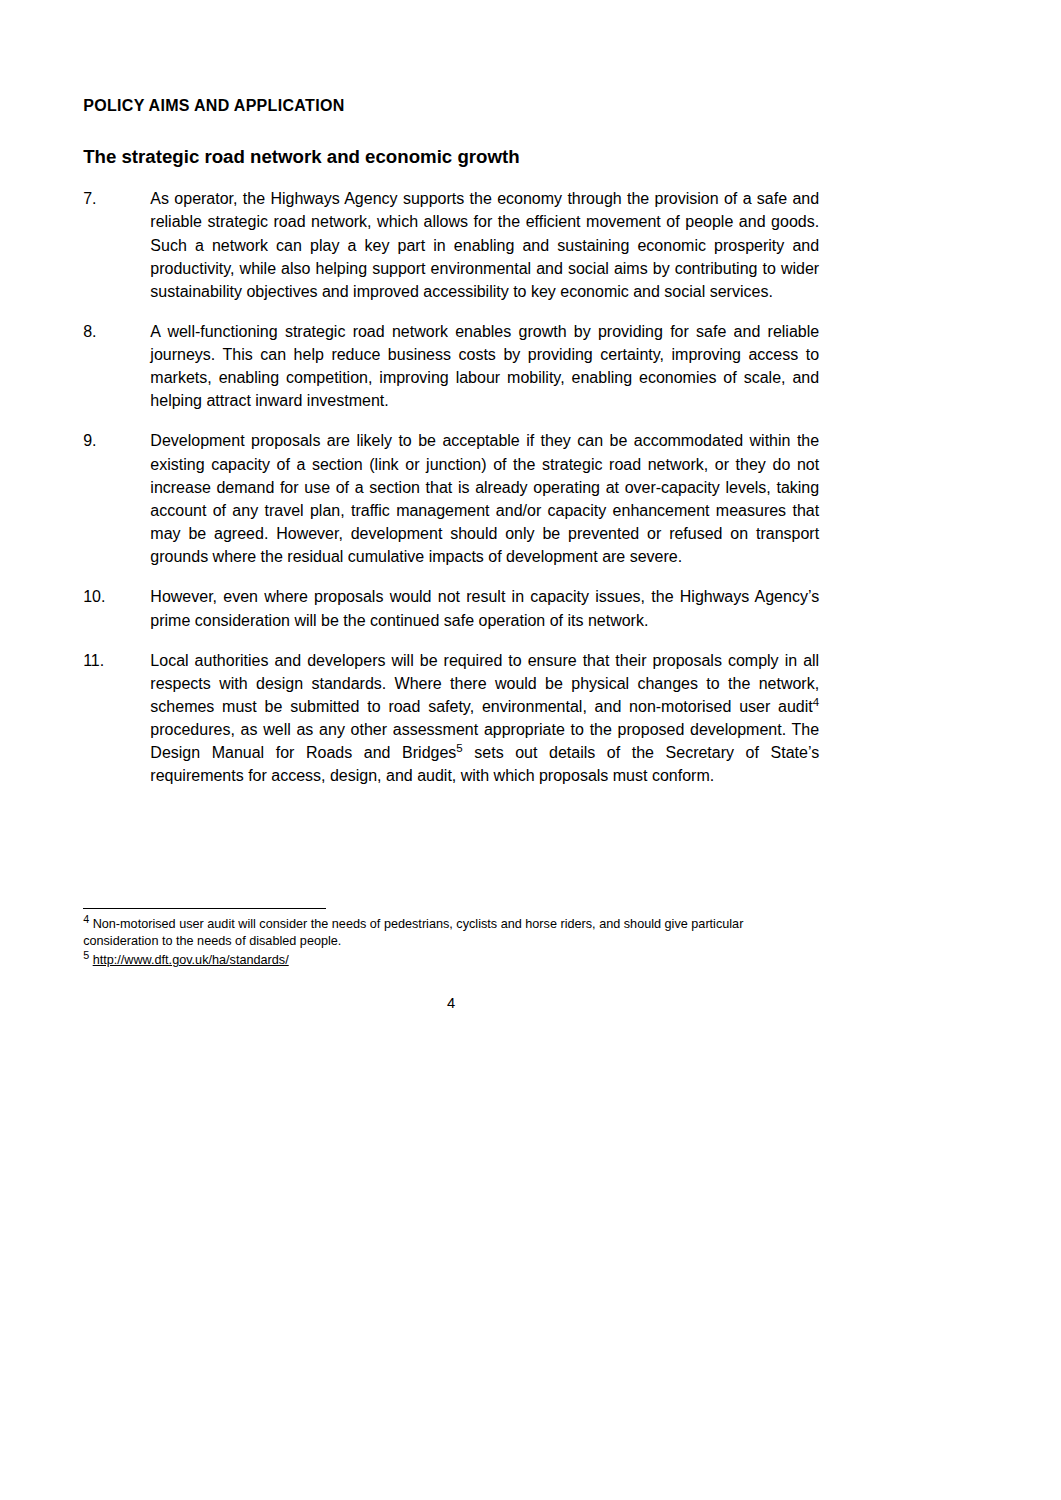POLICY AIMS AND APPLICATION
The strategic road network and economic growth
7. As operator, the Highways Agency supports the economy through the provision of a safe and reliable strategic road network, which allows for the efficient movement of people and goods. Such a network can play a key part in enabling and sustaining economic prosperity and productivity, while also helping support environmental and social aims by contributing to wider sustainability objectives and improved accessibility to key economic and social services.
8. A well-functioning strategic road network enables growth by providing for safe and reliable journeys. This can help reduce business costs by providing certainty, improving access to markets, enabling competition, improving labour mobility, enabling economies of scale, and helping attract inward investment.
9. Development proposals are likely to be acceptable if they can be accommodated within the existing capacity of a section (link or junction) of the strategic road network, or they do not increase demand for use of a section that is already operating at over-capacity levels, taking account of any travel plan, traffic management and/or capacity enhancement measures that may be agreed. However, development should only be prevented or refused on transport grounds where the residual cumulative impacts of development are severe.
10. However, even where proposals would not result in capacity issues, the Highways Agency’s prime consideration will be the continued safe operation of its network.
11. Local authorities and developers will be required to ensure that their proposals comply in all respects with design standards. Where there would be physical changes to the network, schemes must be submitted to road safety, environmental, and non-motorised user audit4 procedures, as well as any other assessment appropriate to the proposed development. The Design Manual for Roads and Bridges5 sets out details of the Secretary of State’s requirements for access, design, and audit, with which proposals must conform.
4 Non-motorised user audit will consider the needs of pedestrians, cyclists and horse riders, and should give particular consideration to the needs of disabled people.
5 http://www.dft.gov.uk/ha/standards/
4